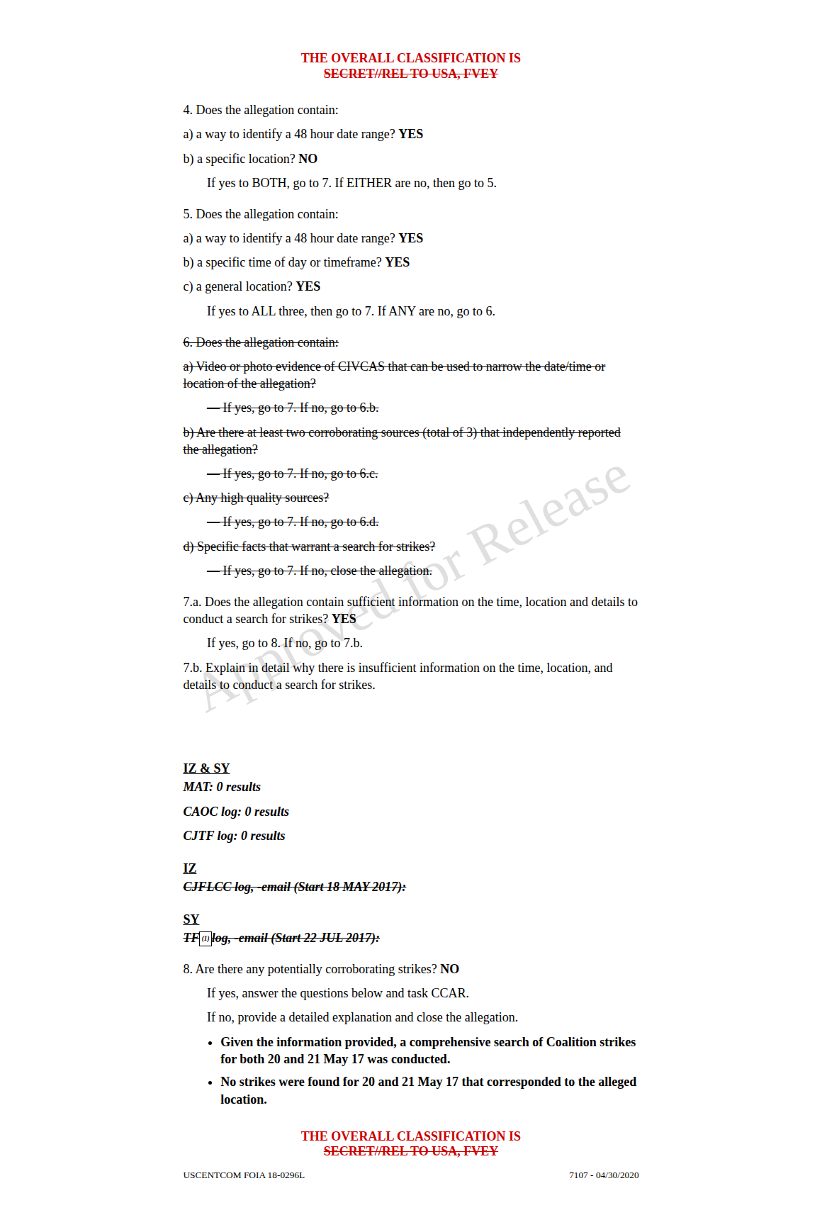Approved for Release
THE OVERALL CLASSIFICATION IS
SECRET//REL TO USA, FVEY
4. Does the allegation contain:
a) a way to identify a 48 hour date range? YES
b) a specific location? NO
If yes to BOTH, go to 7. If EITHER are no, then go to 5.
5. Does the allegation contain:
a) a way to identify a 48 hour date range? YES
b) a specific time of day or timeframe? YES
c) a general location? YES
If yes to ALL three, then go to 7. If ANY are no, go to 6.
6. Does the allegation contain:
a) Video or photo evidence of CIVCAS that can be used to narrow the date/time or location of the allegation?
— If yes, go to 7. If no, go to 6.b.
b) Are there at least two corroborating sources (total of 3) that independently reported the allegation?
— If yes, go to 7. If no, go to 6.c.
c) Any high quality sources?
— If yes, go to 7. If no, go to 6.d.
d) Specific facts that warrant a search for strikes?
— If yes, go to 7. If no, close the allegation.
7.a. Does the allegation contain sufficient information on the time, location and details to conduct a search for strikes? YES
If yes, go to 8. If no, go to 7.b.
7.b. Explain in detail why there is insufficient information on the time, location, and details to conduct a search for strikes.
IZ & SY
MAT: 0 results
CAOC log: 0 results
CJTF log: 0 results
IZ
CJFLCC log, -email (Start 18 MAY 2017):
SY
TF(1) log, -email (Start 22 JUL 2017):
8. Are there any potentially corroborating strikes? NO
If yes, answer the questions below and task CCAR.
If no, provide a detailed explanation and close the allegation.
Given the information provided, a comprehensive search of Coalition strikes for both 20 and 21 May 17 was conducted.
No strikes were found for 20 and 21 May 17 that corresponded to the alleged location.
THE OVERALL CLASSIFICATION IS
SECRET//REL TO USA, FVEY
USCENTCOM FOIA 18-0296L 7107 - 04/30/2020